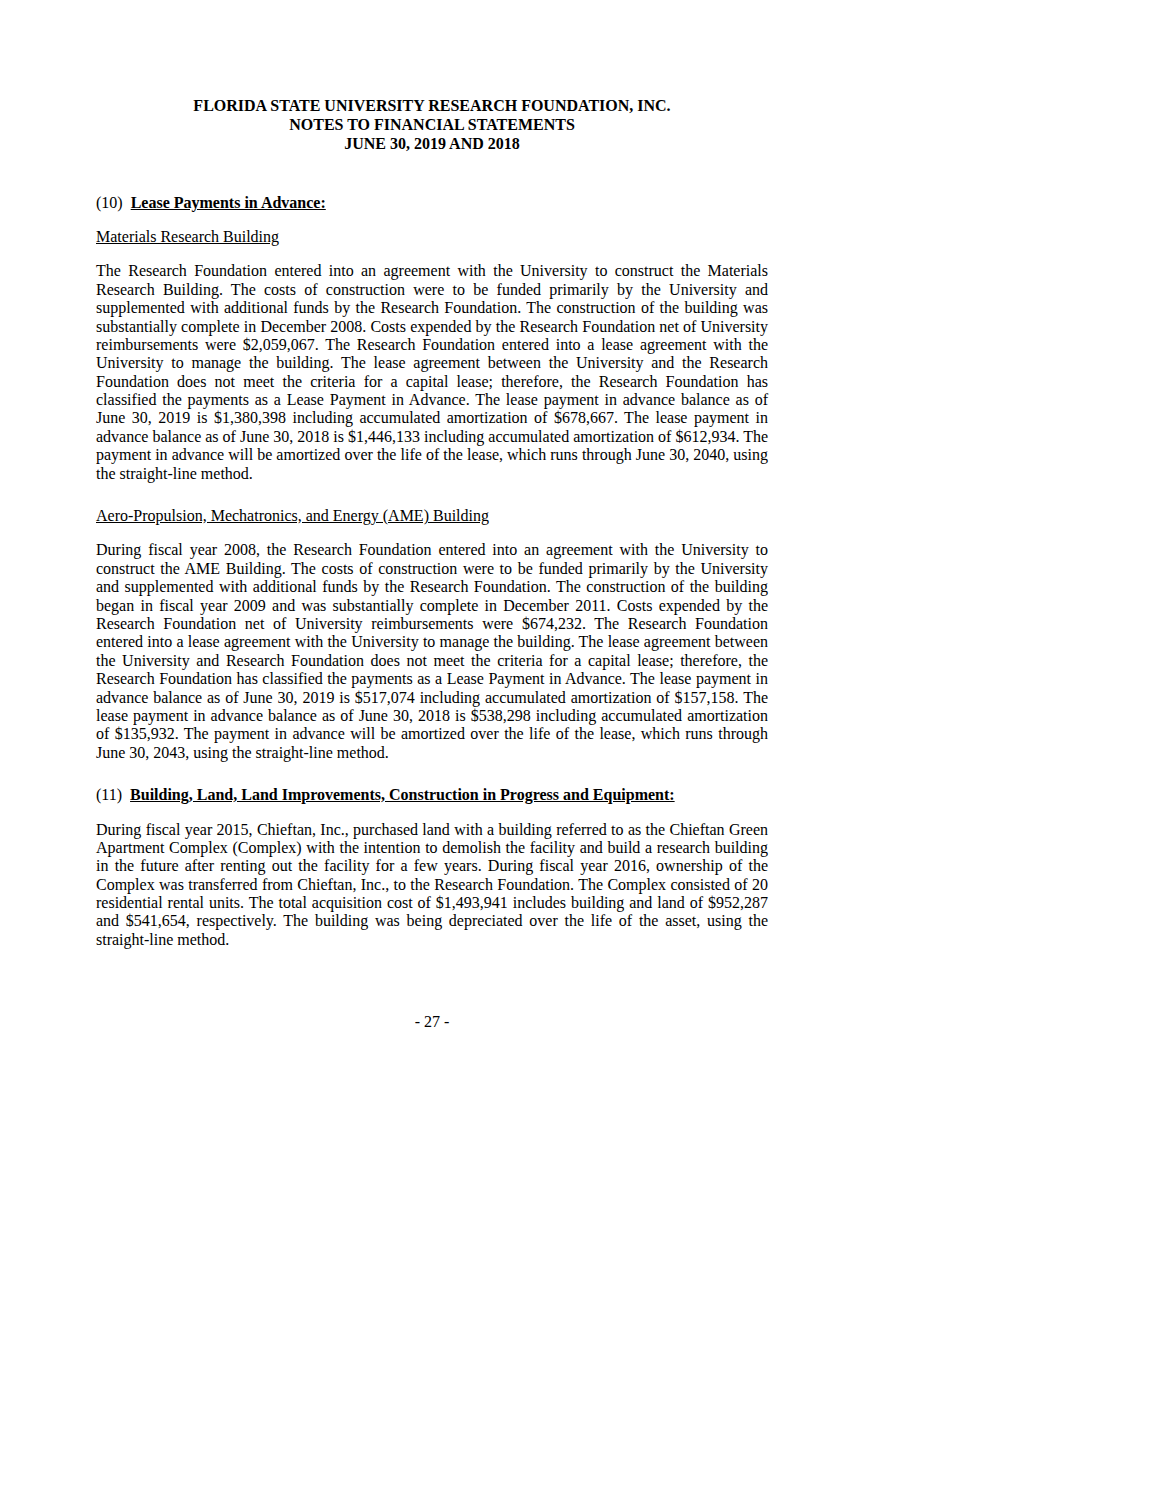Florida State University Research Foundation, Inc.
Notes to Financial Statements
June 30, 2019 and 2018
(10) Lease Payments in Advance:
Materials Research Building
The Research Foundation entered into an agreement with the University to construct the Materials Research Building. The costs of construction were to be funded primarily by the University and supplemented with additional funds by the Research Foundation. The construction of the building was substantially complete in December 2008. Costs expended by the Research Foundation net of University reimbursements were $2,059,067. The Research Foundation entered into a lease agreement with the University to manage the building. The lease agreement between the University and the Research Foundation does not meet the criteria for a capital lease; therefore, the Research Foundation has classified the payments as a Lease Payment in Advance. The lease payment in advance balance as of June 30, 2019 is $1,380,398 including accumulated amortization of $678,667. The lease payment in advance balance as of June 30, 2018 is $1,446,133 including accumulated amortization of $612,934. The payment in advance will be amortized over the life of the lease, which runs through June 30, 2040, using the straight-line method.
Aero-Propulsion, Mechatronics, and Energy (AME) Building
During fiscal year 2008, the Research Foundation entered into an agreement with the University to construct the AME Building. The costs of construction were to be funded primarily by the University and supplemented with additional funds by the Research Foundation. The construction of the building began in fiscal year 2009 and was substantially complete in December 2011. Costs expended by the Research Foundation net of University reimbursements were $674,232. The Research Foundation entered into a lease agreement with the University to manage the building. The lease agreement between the University and Research Foundation does not meet the criteria for a capital lease; therefore, the Research Foundation has classified the payments as a Lease Payment in Advance. The lease payment in advance balance as of June 30, 2019 is $517,074 including accumulated amortization of $157,158. The lease payment in advance balance as of June 30, 2018 is $538,298 including accumulated amortization of $135,932. The payment in advance will be amortized over the life of the lease, which runs through June 30, 2043, using the straight-line method.
(11) Building, Land, Land Improvements, Construction in Progress and Equipment:
During fiscal year 2015, Chieftan, Inc., purchased land with a building referred to as the Chieftan Green Apartment Complex (Complex) with the intention to demolish the facility and build a research building in the future after renting out the facility for a few years. During fiscal year 2016, ownership of the Complex was transferred from Chieftan, Inc., to the Research Foundation. The Complex consisted of 20 residential rental units. The total acquisition cost of $1,493,941 includes building and land of $952,287 and $541,654, respectively. The building was being depreciated over the life of the asset, using the straight-line method.
- 27 -